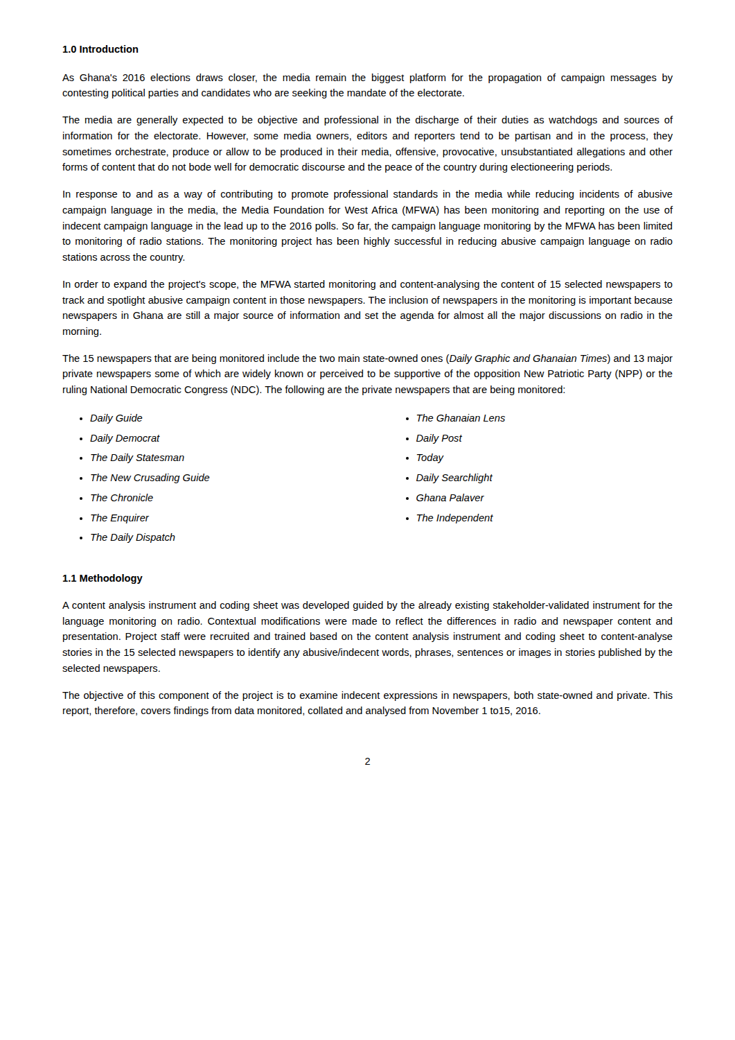1.0 Introduction
As Ghana's 2016 elections draws closer, the media remain the biggest platform for the propagation of campaign messages by contesting political parties and candidates who are seeking the mandate of the electorate.
The media are generally expected to be objective and professional in the discharge of their duties as watchdogs and sources of information for the electorate. However, some media owners, editors and reporters tend to be partisan and in the process, they sometimes orchestrate, produce or allow to be produced in their media, offensive, provocative, unsubstantiated allegations and other forms of content that do not bode well for democratic discourse and the peace of the country during electioneering periods.
In response to and as a way of contributing to promote professional standards in the media while reducing incidents of abusive campaign language in the media, the Media Foundation for West Africa (MFWA) has been monitoring and reporting on the use of indecent campaign language in the lead up to the 2016 polls. So far, the campaign language monitoring by the MFWA has been limited to monitoring of radio stations. The monitoring project has been highly successful in reducing abusive campaign language on radio stations across the country.
In order to expand the project's scope, the MFWA started monitoring and content-analysing the content of 15 selected newspapers to track and spotlight abusive campaign content in those newspapers. The inclusion of newspapers in the monitoring is important because newspapers in Ghana are still a major source of information and set the agenda for almost all the major discussions on radio in the morning.
The 15 newspapers that are being monitored include the two main state-owned ones (Daily Graphic and Ghanaian Times) and 13 major private newspapers some of which are widely known or perceived to be supportive of the opposition New Patriotic Party (NPP) or the ruling National Democratic Congress (NDC). The following are the private newspapers that are being monitored:
Daily Guide
Daily Democrat
The Daily Statesman
The New Crusading Guide
The Chronicle
The Enquirer
The Daily Dispatch
The Ghanaian Lens
Daily Post
Today
Daily Searchlight
Ghana Palaver
The Independent
1.1 Methodology
A content analysis instrument and coding sheet was developed guided by the already existing stakeholder-validated instrument for the language monitoring on radio. Contextual modifications were made to reflect the differences in radio and newspaper content and presentation. Project staff were recruited and trained based on the content analysis instrument and coding sheet to content-analyse stories in the 15 selected newspapers to identify any abusive/indecent words, phrases, sentences or images in stories published by the selected newspapers.
The objective of this component of the project is to examine indecent expressions in newspapers, both state-owned and private. This report, therefore, covers findings from data monitored, collated and analysed from November 1 to15, 2016.
2